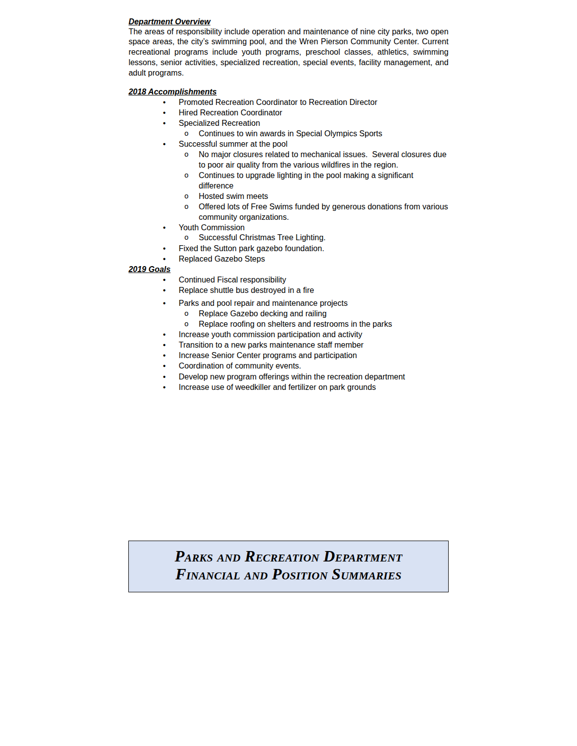Department Overview
The areas of responsibility include operation and maintenance of nine city parks, two open space areas, the city’s swimming pool, and the Wren Pierson Community Center. Current recreational programs include youth programs, preschool classes, athletics, swimming lessons, senior activities, specialized recreation, special events, facility management, and adult programs.
2018 Accomplishments
Promoted Recreation Coordinator to Recreation Director
Hired Recreation Coordinator
Specialized Recreation
Continues to win awards in Special Olympics Sports
Successful summer at the pool
No major closures related to mechanical issues. Several closures due to poor air quality from the various wildfires in the region.
Continues to upgrade lighting in the pool making a significant difference
Hosted swim meets
Offered lots of Free Swims funded by generous donations from various community organizations.
Youth Commission
Successful Christmas Tree Lighting.
Fixed the Sutton park gazebo foundation.
Replaced Gazebo Steps
2019 Goals
Continued Fiscal responsibility
Replace shuttle bus destroyed in a fire
Parks and pool repair and maintenance projects
Replace Gazebo decking and railing
Replace roofing on shelters and restrooms in the parks
Increase youth commission participation and activity
Transition to a new parks maintenance staff member
Increase Senior Center programs and participation
Coordination of community events.
Develop new program offerings within the recreation department
Increase use of weedkiller and fertilizer on park grounds
Parks and Recreation Department
Financial and Position Summaries